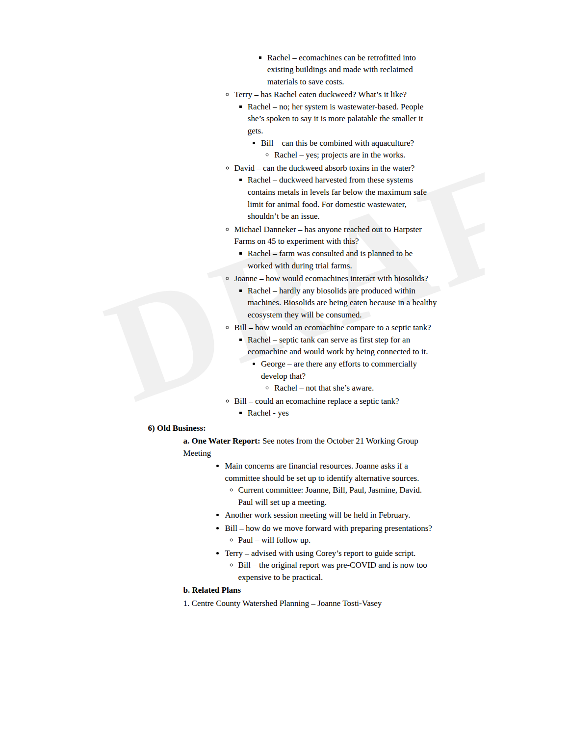DRAFT
Rachel – ecomachines can be retrofitted into existing buildings and made with reclaimed materials to save costs.
Terry – has Rachel eaten duckweed? What’s it like?
Rachel – no; her system is wastewater-based. People she’s spoken to say it is more palatable the smaller it gets.
Bill – can this be combined with aquaculture?
Rachel – yes; projects are in the works.
David – can the duckweed absorb toxins in the water?
Rachel – duckweed harvested from these systems contains metals in levels far below the maximum safe limit for animal food. For domestic wastewater, shouldn’t be an issue.
Michael Danneker – has anyone reached out to Harpster Farms on 45 to experiment with this?
Rachel – farm was consulted and is planned to be worked with during trial farms.
Joanne – how would ecomachines interact with biosolids?
Rachel – hardly any biosolids are produced within machines. Biosolids are being eaten because in a healthy ecosystem they will be consumed.
Bill – how would an ecomachine compare to a septic tank?
Rachel – septic tank can serve as first step for an ecomachine and would work by being connected to it.
George – are there any efforts to commercially develop that?
Rachel – not that she’s aware.
Bill – could an ecomachine replace a septic tank?
Rachel - yes
6) Old Business:
a. One Water Report: See notes from the October 21 Working Group Meeting
Main concerns are financial resources. Joanne asks if a committee should be set up to identify alternative sources.
Current committee: Joanne, Bill, Paul, Jasmine, David. Paul will set up a meeting.
Another work session meeting will be held in February.
Bill – how do we move forward with preparing presentations?
Paul – will follow up.
Terry – advised with using Corey’s report to guide script.
Bill – the original report was pre-COVID and is now too expensive to be practical.
b. Related Plans
1. Centre County Watershed Planning – Joanne Tosti-Vasey